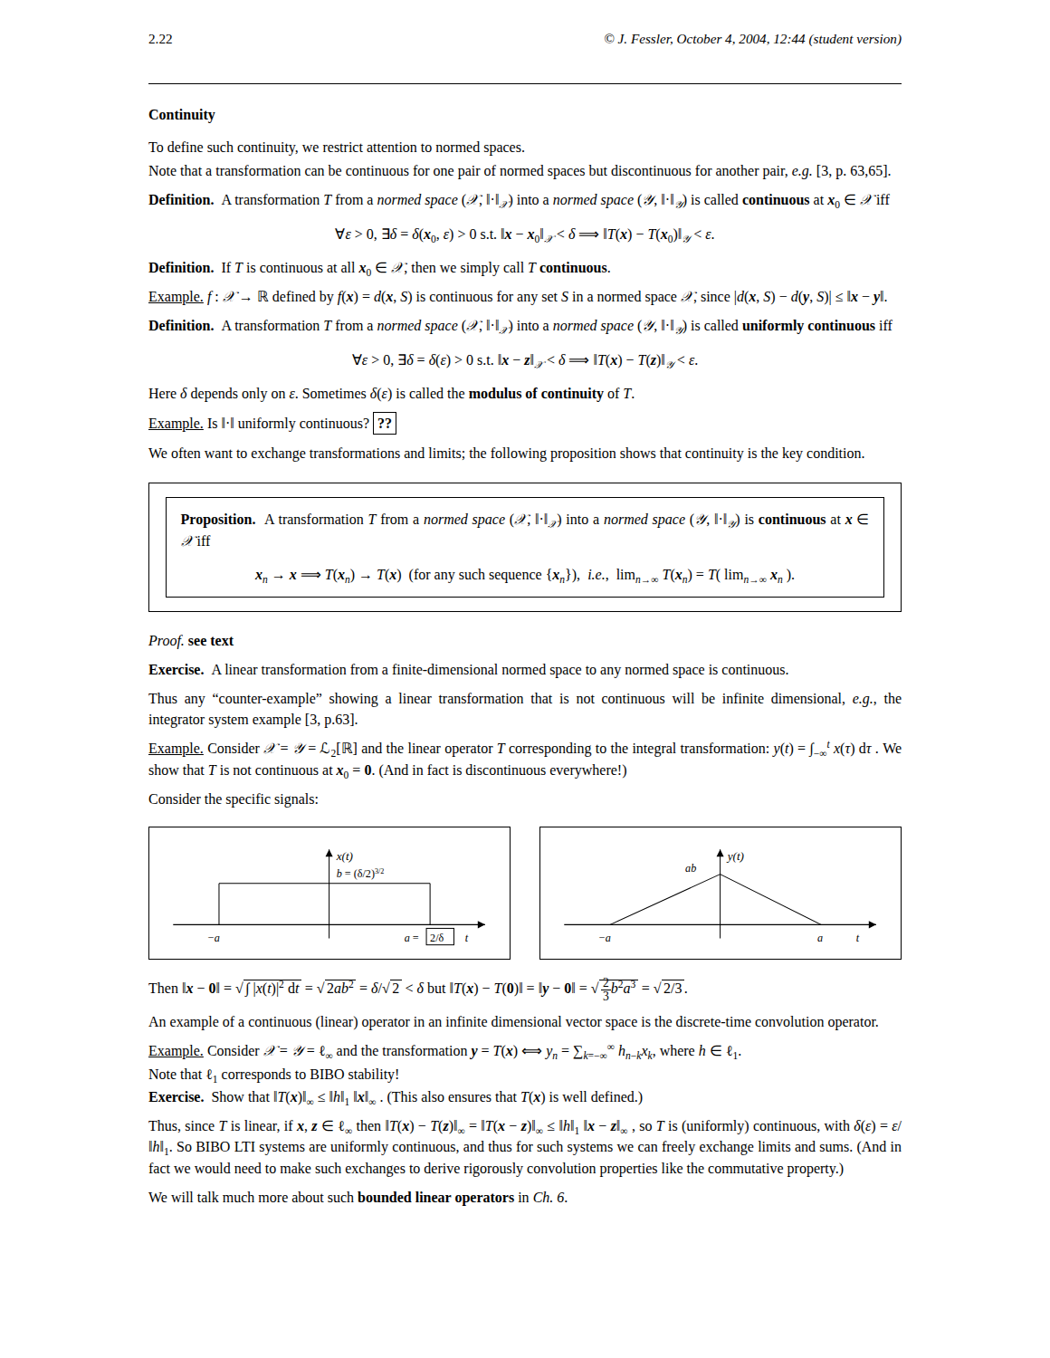2.22
© J. Fessler, October 4, 2004, 12:44 (student version)
Continuity
To define such continuity, we restrict attention to normed spaces.
Note that a transformation can be continuous for one pair of normed spaces but discontinuous for another pair, e.g. [3, p. 63,65].
Definition. A transformation T from a normed space (𝒳, ‖·‖𝒳) into a normed space (𝒴, ‖·‖𝒴) is called continuous at x0 ∈ 𝒳 iff
∀ε > 0, ∃δ = δ(x0, ε) > 0 s.t. ‖x − x0‖𝒳 < δ ⟹ ‖T(x) − T(x0)‖𝒴 < ε.
Definition. If T is continuous at all x0 ∈ 𝒳, then we simply call T continuous.
Example. f : 𝒳 → ℝ defined by f(x) = d(x, S) is continuous for any set S in a normed space 𝒳, since |d(x, S) − d(y, S)| ≤ ‖x − y‖.
Definition. A transformation T from a normed space (𝒳, ‖·‖𝒳) into a normed space (𝒴, ‖·‖𝒴) is called uniformly continuous iff
∀ε > 0, ∃δ = δ(ε) > 0 s.t. ‖x − z‖𝒳 < δ ⟹ ‖T(x) − T(z)‖𝒴 < ε.
Here δ depends only on ε. Sometimes δ(ε) is called the modulus of continuity of T.
Example. Is ‖·‖ uniformly continuous? ??
We often want to exchange transformations and limits; the following proposition shows that continuity is the key condition.
Proposition. A transformation T from a normed space (𝒳, ‖·‖𝒳) into a normed space (𝒴, ‖·‖𝒴) is continuous at x ∈ 𝒳 iff
xn → x ⟹ T(xn) → T(x) (for any such sequence {xn}), i.e., limn→∞ T(xn) = T( limn→∞ xn ).
Proof. see text
Exercise. A linear transformation from a finite-dimensional normed space to any normed space is continuous.
Thus any “counter-example” showing a linear transformation that is not continuous will be infinite dimensional, e.g., the integrator system example [3, p.63].
Example. Consider 𝒳 = 𝒴 = ℒ2[ℝ] and the linear operator T corresponding to the integral transformation: y(t) = ∫−∞t x(τ) dτ . We show that T is not continuous at x0 = 0. (And in fact is discontinuous everywhere!)
Consider the specific signals:
x(t) b = (δ/2)3/2 −a a = 2/δ t
y(t) ab −a a t
Then ‖x − 0‖ = √∫ |x(t)|2 dt = √2ab2 = δ/√2 < δ but ‖T(x) − T(0)‖ = ‖y − 0‖ = √23 b2a3 = √2/3.
An example of a continuous (linear) operator in an infinite dimensional vector space is the discrete-time convolution operator.
Example. Consider 𝒳 = 𝒴 = ℓ∞ and the transformation y = T(x) ⟺ yn = ∑k=−∞∞ hn−kxk, where h ∈ ℓ1.
Note that ℓ1 corresponds to BIBO stability!
Exercise. Show that ‖T(x)‖∞ ≤ ‖h‖1 ‖x‖∞ . (This also ensures that T(x) is well defined.)
Thus, since T is linear, if x, z ∈ ℓ∞ then ‖T(x) − T(z)‖∞ = ‖T(x − z)‖∞ ≤ ‖h‖1 ‖x − z‖∞ , so T is (uniformly) continuous, with δ(ε) = ε/ ‖h‖1. So BIBO LTI systems are uniformly continuous, and thus for such systems we can freely exchange limits and sums. (And in fact we would need to make such exchanges to derive rigorously convolution properties like the commutative property.)
We will talk much more about such bounded linear operators in Ch. 6.